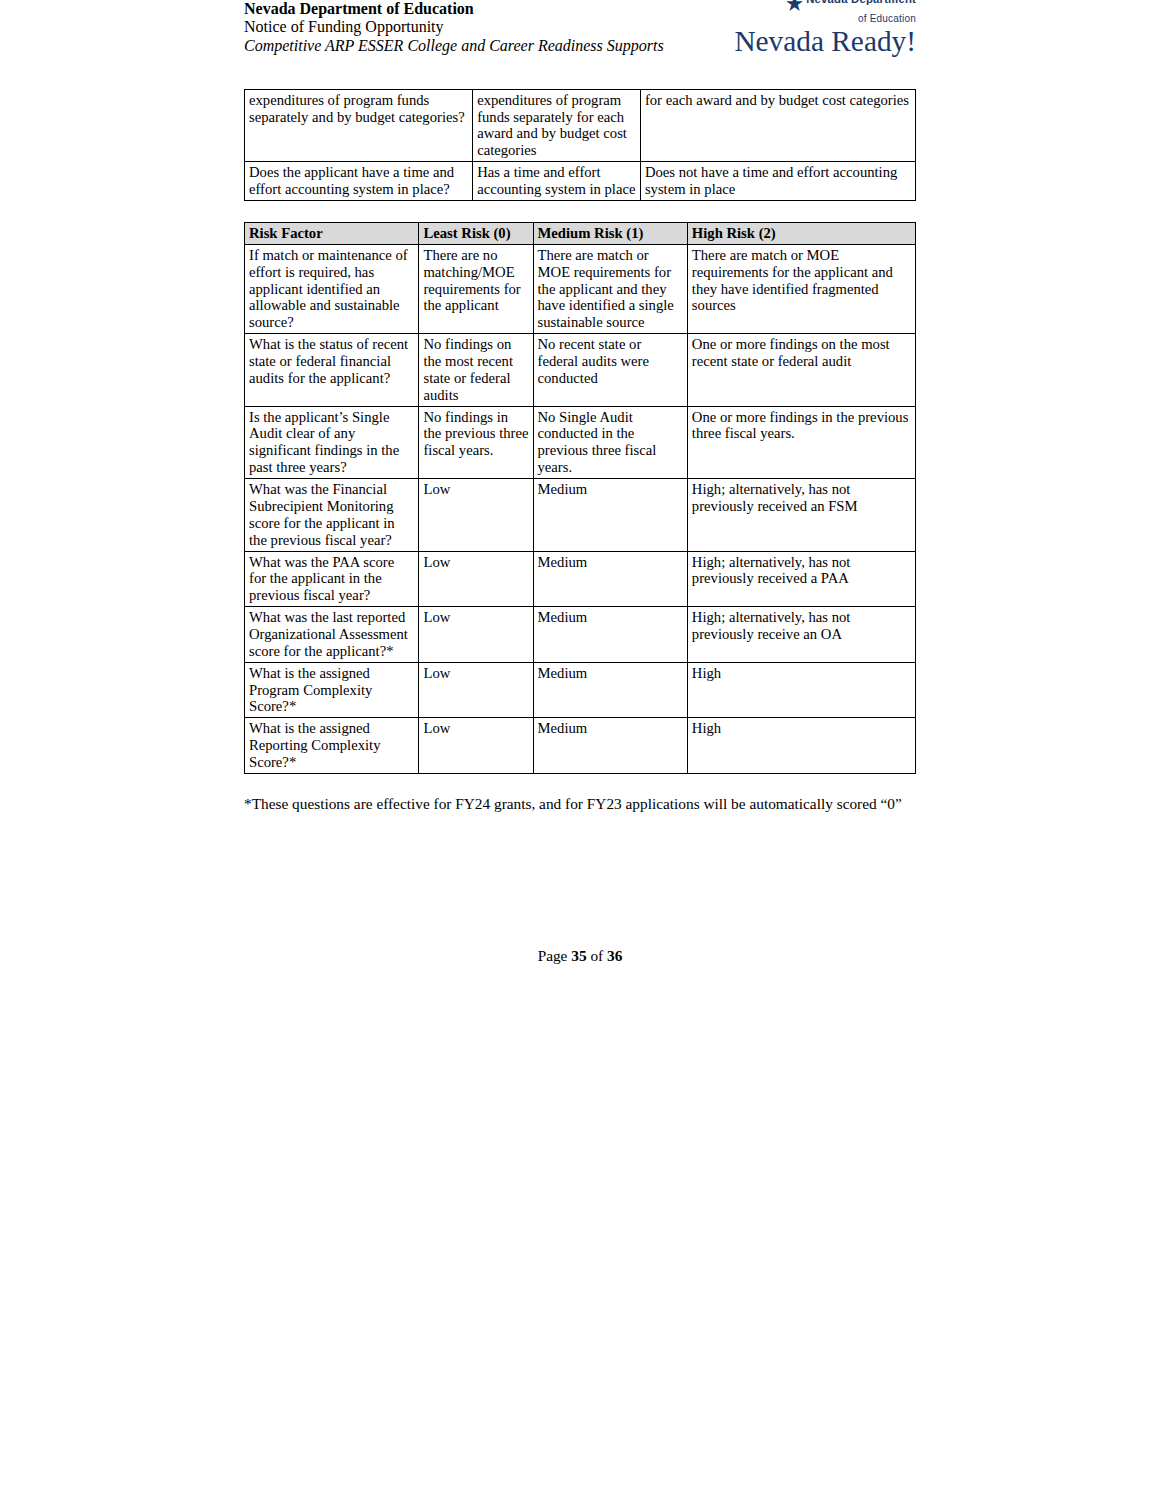Nevada Department of Education
Notice of Funding Opportunity
Competitive ARP ESSER College and Career Readiness Supports
★ Nevada Departmentof Education
Nevada Ready!
| expenditures of program funds separately and by budget categories? | expenditures of program funds separately for each award and by budget cost categories | for each award and by budget cost categories |
| Does the applicant have a time and effort accounting system in place? | Has a time and effort accounting system in place | Does not have a time and effort accounting system in place |
| Risk Factor | Least Risk (0) | Medium Risk (1) | High Risk (2) |
| --- | --- | --- | --- |
| If match or maintenance of effort is required, has applicant identified an allowable and sustainable source? | There are no matching/MOE requirements for the applicant | There are match or MOE requirements for the applicant and they have identified a single sustainable source | There are match or MOE requirements for the applicant and they have identified fragmented sources |
| What is the status of recent state or federal financial audits for the applicant? | No findings on the most recent state or federal audits | No recent state or federal audits were conducted | One or more findings on the most recent state or federal audit |
| Is the applicant’s Single Audit clear of any significant findings in the past three years? | No findings in the previous three fiscal years. | No Single Audit conducted in the previous three fiscal years. | One or more findings in the previous three fiscal years. |
| What was the Financial Subrecipient Monitoring score for the applicant in the previous fiscal year? | Low | Medium | High; alternatively, has not previously received an FSM |
| What was the PAA score for the applicant in the previous fiscal year? | Low | Medium | High; alternatively, has not previously received a PAA |
| What was the last reported Organizational Assessment score for the applicant?* | Low | Medium | High; alternatively, has not previously receive an OA |
| What is the assigned Program Complexity Score?* | Low | Medium | High |
| What is the assigned Reporting Complexity Score?* | Low | Medium | High |
*These questions are effective for FY24 grants, and for FY23 applications will be automatically scored “0”
Page 35 of 36